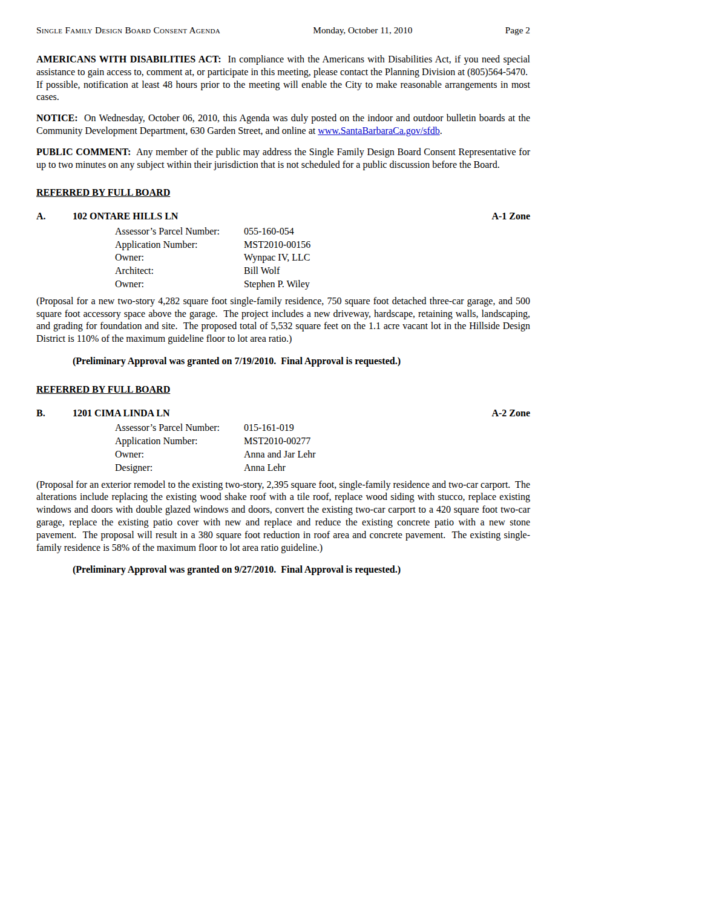Single Family Design Board Consent Agenda Monday, October 11, 2010 Page 2
AMERICANS WITH DISABILITIES ACT: In compliance with the Americans with Disabilities Act, if you need special assistance to gain access to, comment at, or participate in this meeting, please contact the Planning Division at (805)564-5470. If possible, notification at least 48 hours prior to the meeting will enable the City to make reasonable arrangements in most cases.
NOTICE: On Wednesday, October 06, 2010, this Agenda was duly posted on the indoor and outdoor bulletin boards at the Community Development Department, 630 Garden Street, and online at www.SantaBarbaraCa.gov/sfdb.
PUBLIC COMMENT: Any member of the public may address the Single Family Design Board Consent Representative for up to two minutes on any subject within their jurisdiction that is not scheduled for a public discussion before the Board.
REFERRED BY FULL BOARD
A. 102 ONTARE HILLS LN A-1 Zone
| Assessor’s Parcel Number: | 055-160-054 |
| Application Number: | MST2010-00156 |
| Owner: | Wynpac IV, LLC |
| Architect: | Bill Wolf |
| Owner: | Stephen P. Wiley |
(Proposal for a new two-story 4,282 square foot single-family residence, 750 square foot detached three-car garage, and 500 square foot accessory space above the garage. The project includes a new driveway, hardscape, retaining walls, landscaping, and grading for foundation and site. The proposed total of 5,532 square feet on the 1.1 acre vacant lot in the Hillside Design District is 110% of the maximum guideline floor to lot area ratio.)
(Preliminary Approval was granted on 7/19/2010. Final Approval is requested.)
REFERRED BY FULL BOARD
B. 1201 CIMA LINDA LN A-2 Zone
| Assessor’s Parcel Number: | 015-161-019 |
| Application Number: | MST2010-00277 |
| Owner: | Anna and Jar Lehr |
| Designer: | Anna Lehr |
(Proposal for an exterior remodel to the existing two-story, 2,395 square foot, single-family residence and two-car carport. The alterations include replacing the existing wood shake roof with a tile roof, replace wood siding with stucco, replace existing windows and doors with double glazed windows and doors, convert the existing two-car carport to a 420 square foot two-car garage, replace the existing patio cover with new and replace and reduce the existing concrete patio with a new stone pavement. The proposal will result in a 380 square foot reduction in roof area and concrete pavement. The existing single-family residence is 58% of the maximum floor to lot area ratio guideline.)
(Preliminary Approval was granted on 9/27/2010. Final Approval is requested.)